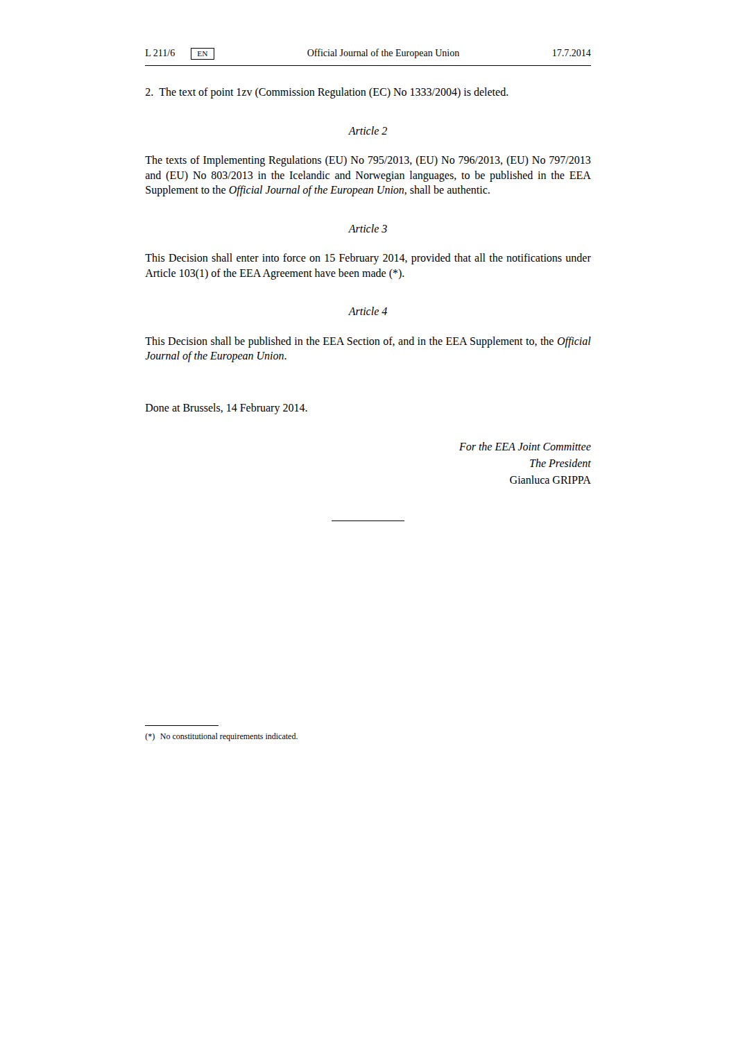L 211/6 EN
Official Journal of the European Union
17.7.2014
2. The text of point 1zv (Commission Regulation (EC) No 1333/2004) is deleted.
Article 2
The texts of Implementing Regulations (EU) No 795/2013, (EU) No 796/2013, (EU) No 797/2013 and (EU) No 803/2013 in the Icelandic and Norwegian languages, to be published in the EEA Supplement to the Official Journal of the European Union, shall be authentic.
Article 3
This Decision shall enter into force on 15 February 2014, provided that all the notifications under Article 103(1) of the EEA Agreement have been made (*).
Article 4
This Decision shall be published in the EEA Section of, and in the EEA Supplement to, the Official Journal of the European Union.
Done at Brussels, 14 February 2014.
For the EEA Joint Committee
The President
Gianluca GRIPPA
(*) No constitutional requirements indicated.